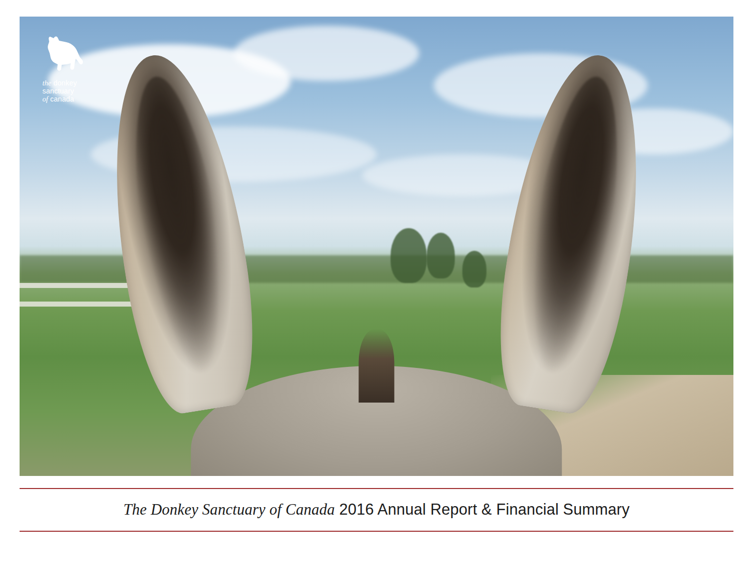the donkey sanctuary of canada
The Donkey Sanctuary of Canada 2016 Annual Report & Financial Summary